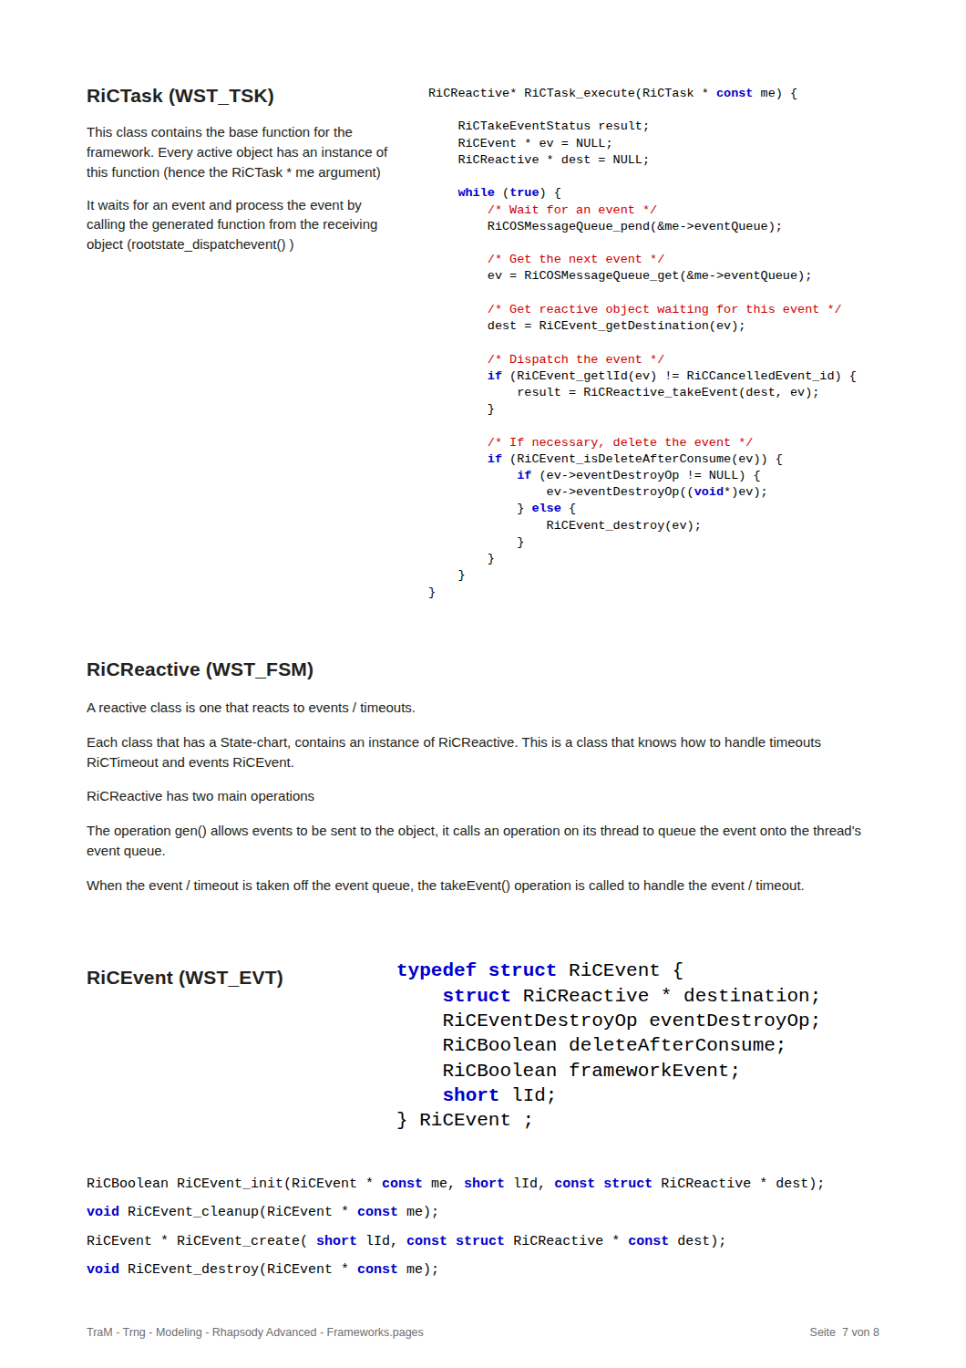RiCTask (WST_TSK)
This class contains the base function for the framework. Every active object has an instance of this function (hence the RiCTask * me argument)
It waits for an event and process the event by calling the generated function from the receiving object (rootstate_dispatchevent() )
RiCReactive* RiCTask_execute(RiCTask * const me) {

    RiCTakeEventStatus result;
    RiCEvent * ev = NULL;
    RiCReactive * dest = NULL;

    while (true) {
        /* Wait for an event */
        RiCOSMessageQueue_pend(&me->eventQueue);

        /* Get the next event */
        ev = RiCOSMessageQueue_get(&me->eventQueue);

        /* Get reactive object waiting for this event */
        dest = RiCEvent_getDestination(ev);

        /* Dispatch the event */
        if (RiCEvent_getlId(ev) != RiCCancelledEvent_id) {
            result = RiCReactive_takeEvent(dest, ev);
        }

        /* If necessary, delete the event */
        if (RiCEvent_isDeleteAfterConsume(ev)) {
            if (ev->eventDestroyOp != NULL) {
                ev->eventDestroyOp((void*)ev);
            } else {
                RiCEvent_destroy(ev);
            }
        }
    }
}
RiCReactive (WST_FSM)
A reactive class is one that reacts to events / timeouts.
Each class that has a State-chart, contains an instance of RiCReactive. This is a class that knows how to handle timeouts RiCTimeout and events RiCEvent.
RiCReactive has two main operations
The operation gen() allows events to be sent to the object, it calls an operation on its thread to queue the event onto the thread's event queue.
When the event / timeout is taken off the event queue, the takeEvent() operation is called to handle the event / timeout.
RiCEvent (WST_EVT)
typedef struct RiCEvent {
    struct RiCReactive * destination;
    RiCEventDestroyOp eventDestroyOp;
    RiCBoolean deleteAfterConsume;
    RiCBoolean frameworkEvent;
    short lId;
} RiCEvent ;
RiCBoolean RiCEvent_init(RiCEvent * const me, short lId, const struct RiCReactive * dest);
void RiCEvent_cleanup(RiCEvent * const me);
RiCEvent * RiCEvent_create( short lId, const struct RiCReactive * const dest);
void RiCEvent_destroy(RiCEvent * const me);
TraM - Trng - Modeling - Rhapsody Advanced - Frameworks.pages Seite 7 von 8